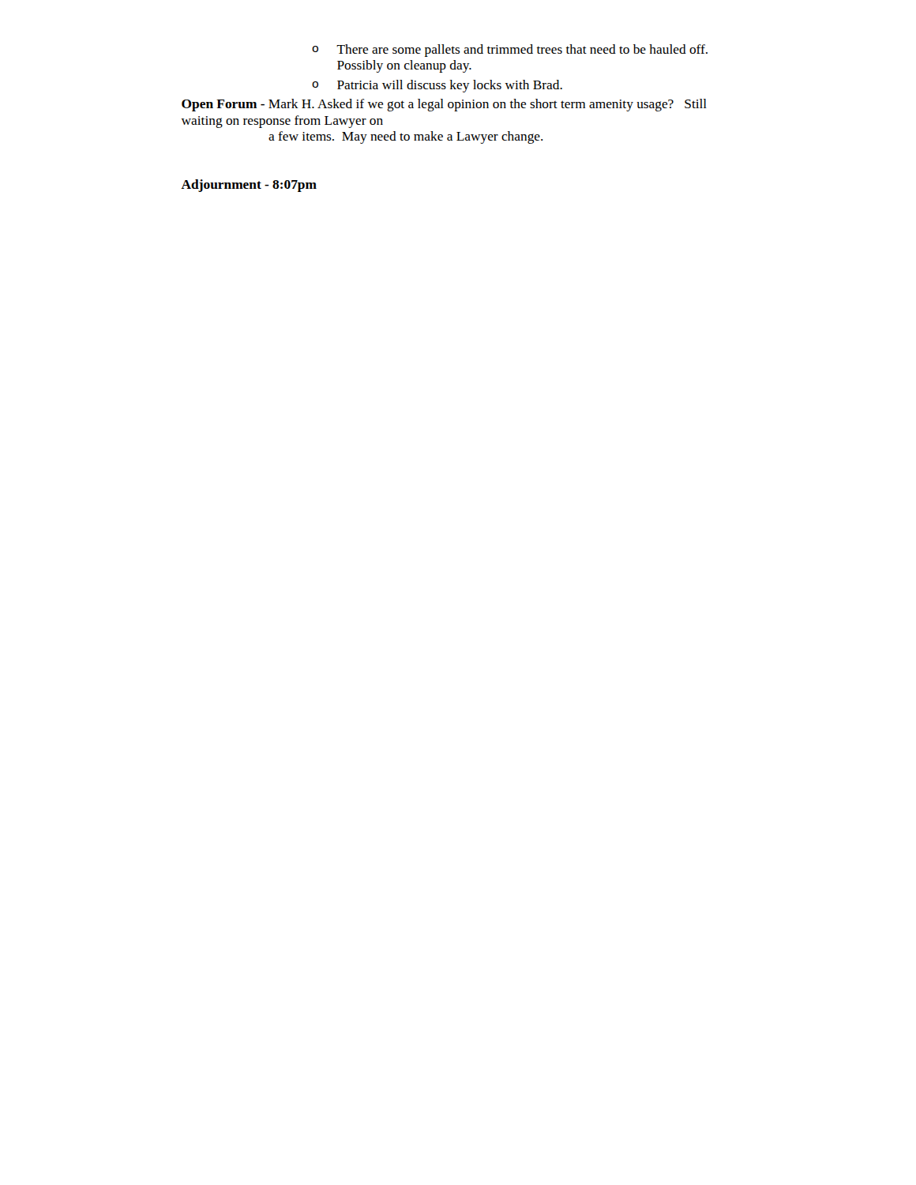o There are some pallets and trimmed trees that need to be hauled off. Possibly on cleanup day.
o Patricia will discuss key locks with Brad.
Open Forum - Mark H. Asked if we got a legal opinion on the short term amenity usage? Still waiting on response from Lawyer on a few items. May need to make a Lawyer change.
Adjournment - 8:07pm